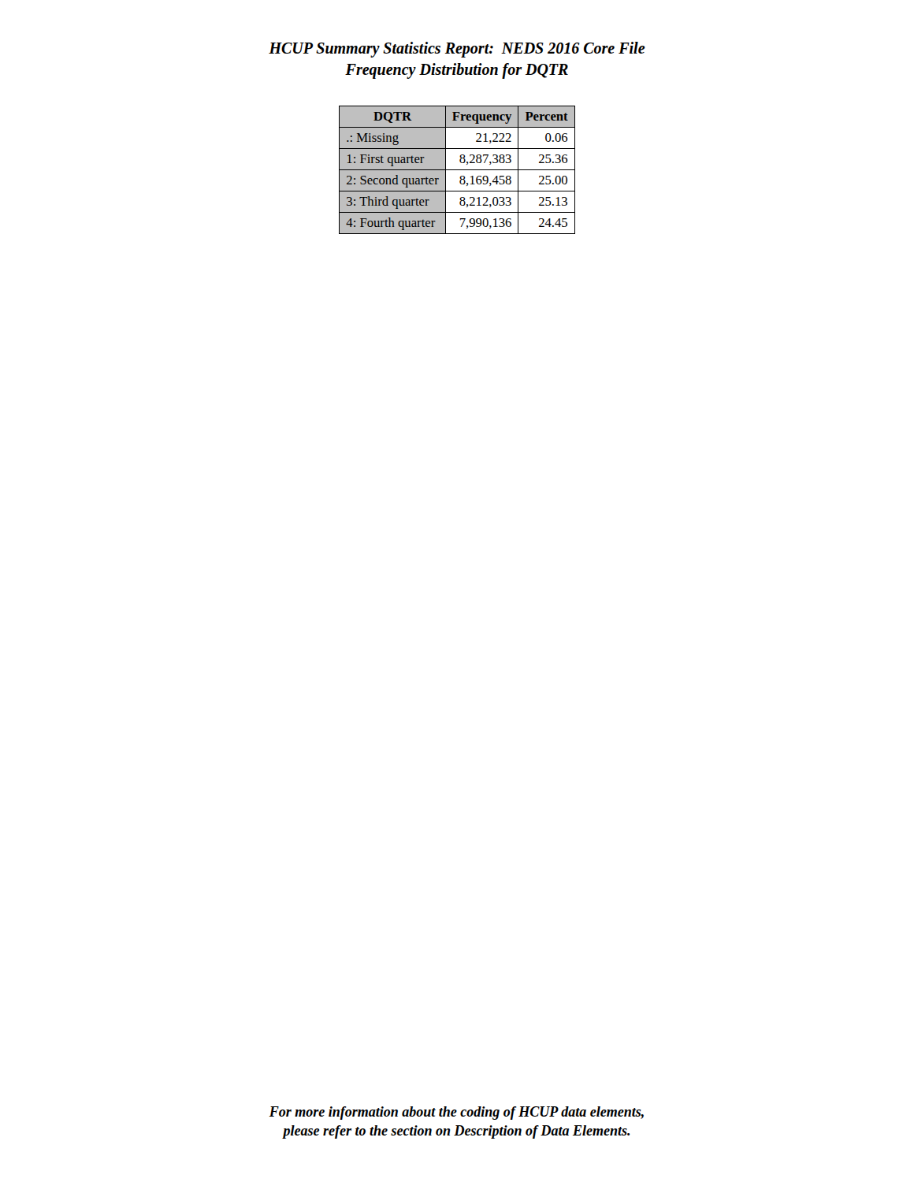HCUP Summary Statistics Report: NEDS 2016 Core File
Frequency Distribution for DQTR
| DQTR | Frequency | Percent |
| --- | --- | --- |
| .: Missing | 21,222 | 0.06 |
| 1: First quarter | 8,287,383 | 25.36 |
| 2: Second quarter | 8,169,458 | 25.00 |
| 3: Third quarter | 8,212,033 | 25.13 |
| 4: Fourth quarter | 7,990,136 | 24.45 |
For more information about the coding of HCUP data elements,
please refer to the section on Description of Data Elements.